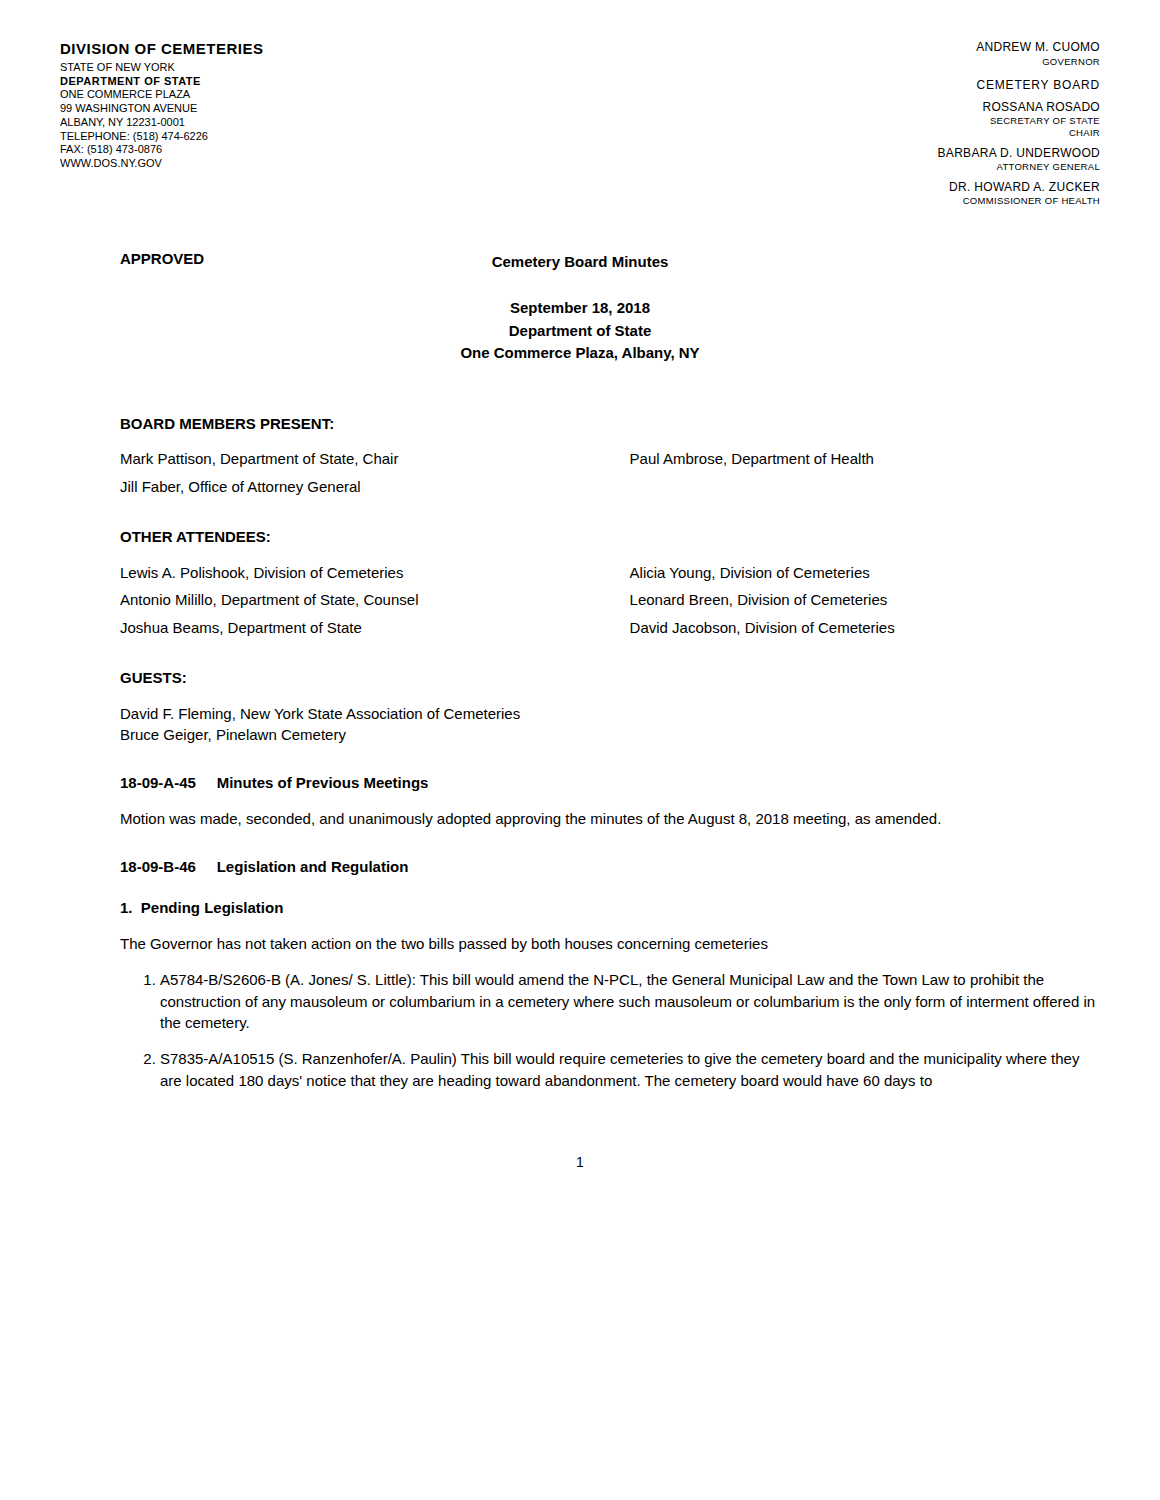DIVISION OF CEMETERIES
STATE OF NEW YORK
DEPARTMENT OF STATE
ONE COMMERCE PLAZA
99 WASHINGTON AVENUE
ALBANY, NY 12231-0001
TELEPHONE: (518) 474-6226
FAX: (518) 473-0876
WWW.DOS.NY.GOV
ANDREW M. CUOMO
GOVERNOR
CEMETERY BOARD
ROSSANA ROSADO
SECRETARY OF STATE
CHAIR
BARBARA D. UNDERWOOD
ATTORNEY GENERAL
DR. HOWARD A. ZUCKER
COMMISSIONER OF HEALTH
APPROVED
Cemetery Board Minutes
September 18, 2018
Department of State
One Commerce Plaza, Albany, NY
BOARD MEMBERS PRESENT:
Mark Pattison, Department of State, Chair
Paul Ambrose, Department of Health
Jill Faber, Office of Attorney General
OTHER ATTENDEES:
Lewis A. Polishook, Division of Cemeteries
Alicia Young, Division of Cemeteries
Antonio Milillo, Department of State, Counsel
Leonard Breen, Division of Cemeteries
Joshua Beams, Department of State
David Jacobson, Division of Cemeteries
GUESTS:
David F. Fleming, New York State Association of Cemeteries
Bruce Geiger, Pinelawn Cemetery
18-09-A-45 Minutes of Previous Meetings
Motion was made, seconded, and unanimously adopted approving the minutes of the August 8, 2018 meeting, as amended.
18-09-B-46 Legislation and Regulation
1. Pending Legislation
The Governor has not taken action on the two bills passed by both houses concerning cemeteries
A5784-B/S2606-B (A. Jones/ S. Little): This bill would amend the N-PCL, the General Municipal Law and the Town Law to prohibit the construction of any mausoleum or columbarium in a cemetery where such mausoleum or columbarium is the only form of interment offered in the cemetery.
S7835-A/A10515 (S. Ranzenhofer/A. Paulin) This bill would require cemeteries to give the cemetery board and the municipality where they are located 180 days' notice that they are heading toward abandonment. The cemetery board would have 60 days to
1